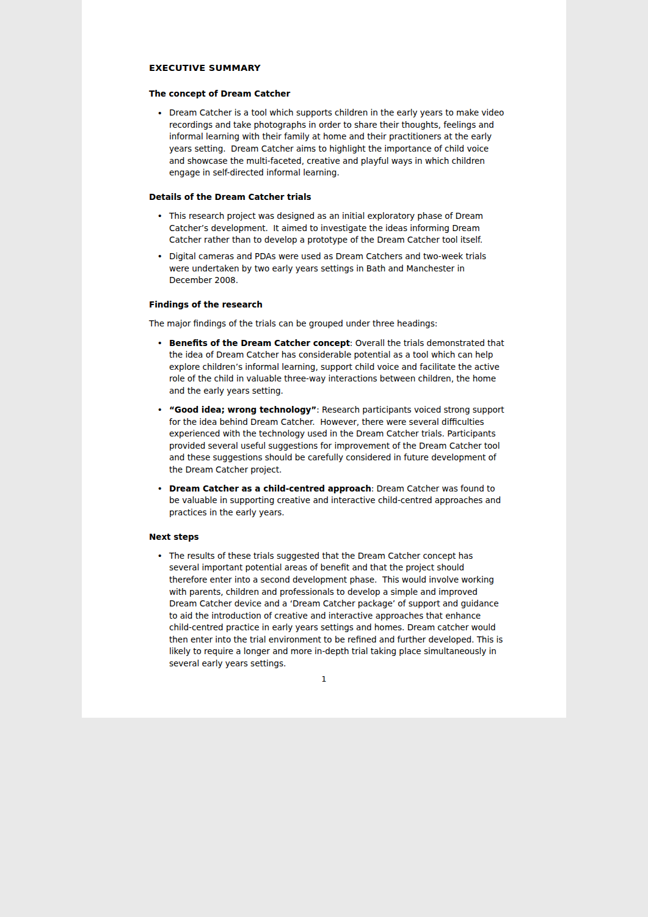EXECUTIVE SUMMARY
The concept of Dream Catcher
Dream Catcher is a tool which supports children in the early years to make video recordings and take photographs in order to share their thoughts, feelings and informal learning with their family at home and their practitioners at the early years setting. Dream Catcher aims to highlight the importance of child voice and showcase the multi-faceted, creative and playful ways in which children engage in self-directed informal learning.
Details of the Dream Catcher trials
This research project was designed as an initial exploratory phase of Dream Catcher’s development. It aimed to investigate the ideas informing Dream Catcher rather than to develop a prototype of the Dream Catcher tool itself.
Digital cameras and PDAs were used as Dream Catchers and two-week trials were undertaken by two early years settings in Bath and Manchester in December 2008.
Findings of the research
The major findings of the trials can be grouped under three headings:
Benefits of the Dream Catcher concept: Overall the trials demonstrated that the idea of Dream Catcher has considerable potential as a tool which can help explore children’s informal learning, support child voice and facilitate the active role of the child in valuable three-way interactions between children, the home and the early years setting.
“Good idea; wrong technology”: Research participants voiced strong support for the idea behind Dream Catcher. However, there were several difficulties experienced with the technology used in the Dream Catcher trials. Participants provided several useful suggestions for improvement of the Dream Catcher tool and these suggestions should be carefully considered in future development of the Dream Catcher project.
Dream Catcher as a child-centred approach: Dream Catcher was found to be valuable in supporting creative and interactive child-centred approaches and practices in the early years.
Next steps
The results of these trials suggested that the Dream Catcher concept has several important potential areas of benefit and that the project should therefore enter into a second development phase. This would involve working with parents, children and professionals to develop a simple and improved Dream Catcher device and a ‘Dream Catcher package’ of support and guidance to aid the introduction of creative and interactive approaches that enhance child-centred practice in early years settings and homes. Dream catcher would then enter into the trial environment to be refined and further developed. This is likely to require a longer and more in-depth trial taking place simultaneously in several early years settings.
1